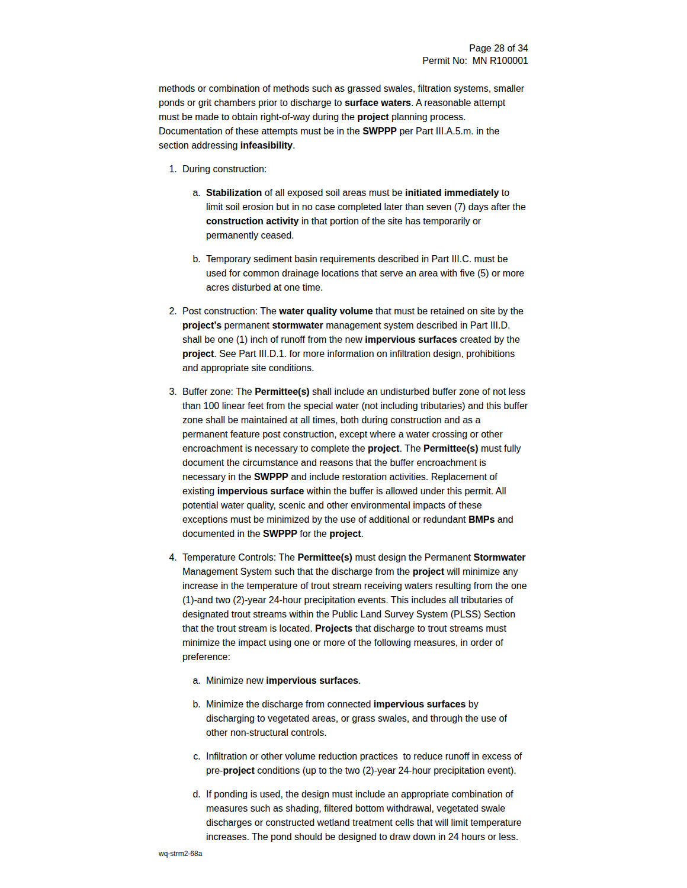Page 28 of 34
Permit No: MN R100001
methods or combination of methods such as grassed swales, filtration systems, smaller ponds or grit chambers prior to discharge to surface waters. A reasonable attempt must be made to obtain right-of-way during the project planning process. Documentation of these attempts must be in the SWPPP per Part III.A.5.m. in the section addressing infeasibility.
During construction:
Stabilization of all exposed soil areas must be initiated immediately to limit soil erosion but in no case completed later than seven (7) days after the construction activity in that portion of the site has temporarily or permanently ceased.
Temporary sediment basin requirements described in Part III.C. must be used for common drainage locations that serve an area with five (5) or more acres disturbed at one time.
Post construction: The water quality volume that must be retained on site by the project’s permanent stormwater management system described in Part III.D. shall be one (1) inch of runoff from the new impervious surfaces created by the project. See Part III.D.1. for more information on infiltration design, prohibitions and appropriate site conditions.
Buffer zone: The Permittee(s) shall include an undisturbed buffer zone of not less than 100 linear feet from the special water (not including tributaries) and this buffer zone shall be maintained at all times, both during construction and as a permanent feature post construction, except where a water crossing or other encroachment is necessary to complete the project. The Permittee(s) must fully document the circumstance and reasons that the buffer encroachment is necessary in the SWPPP and include restoration activities. Replacement of existing impervious surface within the buffer is allowed under this permit. All potential water quality, scenic and other environmental impacts of these exceptions must be minimized by the use of additional or redundant BMPs and documented in the SWPPP for the project.
Temperature Controls: The Permittee(s) must design the Permanent Stormwater Management System such that the discharge from the project will minimize any increase in the temperature of trout stream receiving waters resulting from the one (1)-and two (2)-year 24-hour precipitation events. This includes all tributaries of designated trout streams within the Public Land Survey System (PLSS) Section that the trout stream is located. Projects that discharge to trout streams must minimize the impact using one or more of the following measures, in order of preference:
Minimize new impervious surfaces.
Minimize the discharge from connected impervious surfaces by discharging to vegetated areas, or grass swales, and through the use of other non-structural controls.
Infiltration or other volume reduction practices to reduce runoff in excess of pre-project conditions (up to the two (2)-year 24-hour precipitation event).
If ponding is used, the design must include an appropriate combination of measures such as shading, filtered bottom withdrawal, vegetated swale discharges or constructed wetland treatment cells that will limit temperature increases. The pond should be designed to draw down in 24 hours or less.
wq-strm2-68a